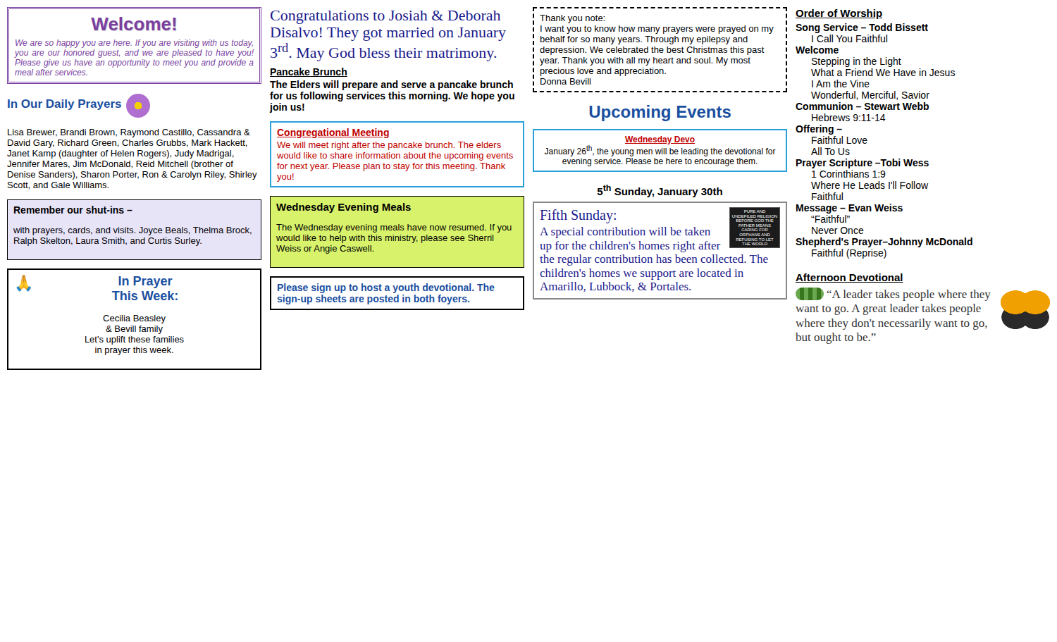Welcome!
We are so happy you are here. If you are visiting with us today, you are our honored guest, and we are pleased to have you! Please give us have an opportunity to meet you and provide a meal after services.
In Our Daily Prayers
Lisa Brewer, Brandi Brown, Raymond Castillo, Cassandra & David Gary, Richard Green, Charles Grubbs, Mark Hackett, Janet Kamp (daughter of Helen Rogers), Judy Madrigal, Jennifer Mares, Jim McDonald, Reid Mitchell (brother of Denise Sanders), Sharon Porter, Ron & Carolyn Riley, Shirley Scott, and Gale Williams.
Remember our shut-ins –
with prayers, cards, and visits. Joyce Beals, Thelma Brock, Ralph Skelton, Laura Smith, and Curtis Surley.
🙏In Prayer
This Week:
Cecilia Beasley
& Bevill family
Let's uplift these families
in prayer this week.
Congratulations to Josiah & Deborah Disalvo! They got married on January 3rd. May God bless their matrimony.
Pancake Brunch
The Elders will prepare and serve a pancake brunch for us following services this morning. We hope you join us!
Congregational Meeting
We will meet right after the pancake brunch. The elders would like to share information about the upcoming events for next year. Please plan to stay for this meeting. Thank you!
Wednesday Evening Meals
The Wednesday evening meals have now resumed. If you would like to help with this ministry, please see Sherril Weiss or Angie Caswell.
Please sign up to host a youth devotional. The sign-up sheets are posted in both foyers.
Thank you note:
I want you to know how many prayers were prayed on my behalf for so many years. Through my epilepsy and depression. We celebrated the best Christmas this past year. Thank you with all my heart and soul. My most precious love and appreciation.
Donna Bevill
Upcoming Events
Wednesday Devo
January 26th, the young men will be leading the devotional for evening service. Please be here to encourage them.
5th Sunday, January 30th
PURE AND UNDEFILED RELIGION BEFORE GOD THE FATHER MEANS CARING FOR ORPHANS AND REFUSING TO LET THE WORLD CORRUPT YOU
Fifth Sunday:
A special contribution will be taken up for the children's homes right after the regular contribution has been collected. The children's homes we support are located in Amarillo, Lubbock, & Portales.
Order of Worship
Song Service – Todd Bissett
I Call You Faithful
Welcome
Stepping in the Light
What a Friend We Have in Jesus
I Am the Vine
Wonderful, Merciful, Savior
Communion – Stewart Webb
Hebrews 9:11-14
Offering –
Faithful Love
All To Us
Prayer Scripture –Tobi Wess
1 Corinthians 1:9
Where He Leads I'll Follow
Faithful
Message – Evan Weiss
“Faithful”
Never Once
Shepherd's Prayer–Johnny McDonald
Faithful (Reprise)
Afternoon Devotional
“A leader takes people where they want to go. A great leader takes people where they don't necessarily want to go, but ought to be.”